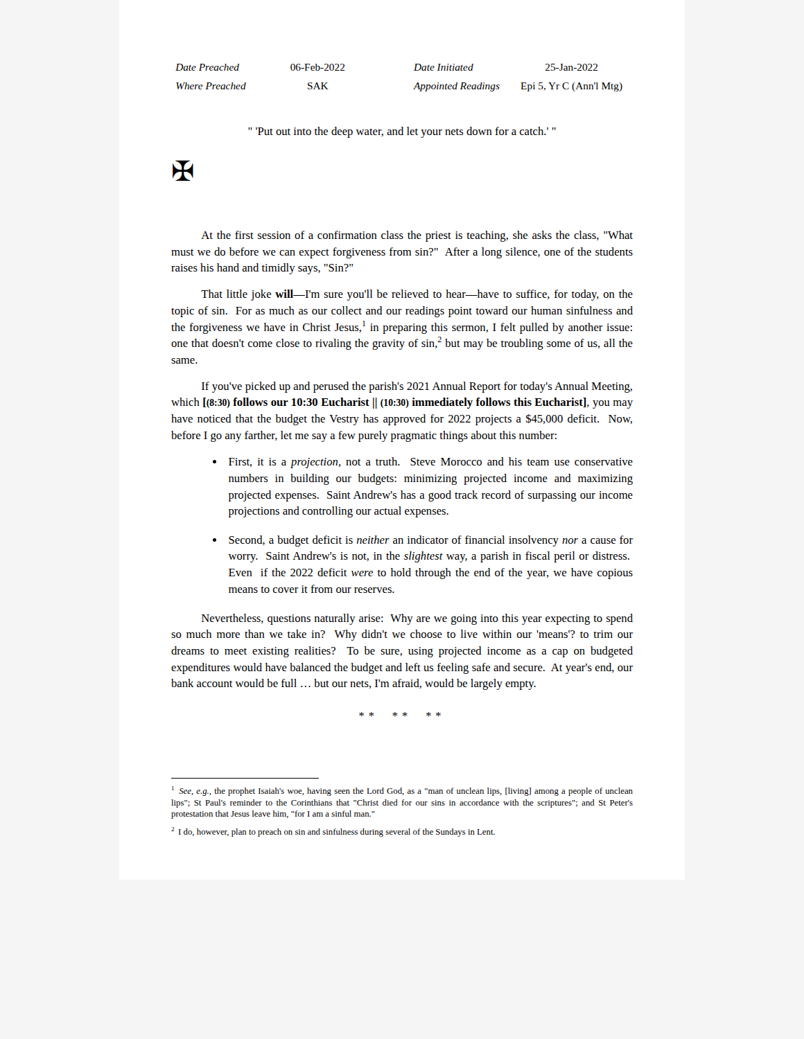| Date Preached | 06-Feb-2022 | | Date Initiated | 25-Jan-2022 |
| Where Preached | SAK | | Appointed Readings | Epi 5, Yr C (Ann'l Mtg) |
" 'Put out into the deep water, and let your nets down for a catch.' "
✠
At the first session of a confirmation class the priest is teaching, she asks the class, "What must we do before we can expect forgiveness from sin?" After a long silence, one of the students raises his hand and timidly says, "Sin?"
That little joke will—I'm sure you'll be relieved to hear—have to suffice, for today, on the topic of sin. For as much as our collect and our readings point toward our human sinfulness and the forgiveness we have in Christ Jesus,1 in preparing this sermon, I felt pulled by another issue: one that doesn't come close to rivaling the gravity of sin,2 but may be troubling some of us, all the same.
If you've picked up and perused the parish's 2021 Annual Report for today's Annual Meeting, which [(8:30) follows our 10:30 Eucharist || (10:30) immediately follows this Eucharist], you may have noticed that the budget the Vestry has approved for 2022 projects a $45,000 deficit. Now, before I go any farther, let me say a few purely pragmatic things about this number:
First, it is a projection, not a truth. Steve Morocco and his team use conservative numbers in building our budgets: minimizing projected income and maximizing projected expenses. Saint Andrew's has a good track record of surpassing our income projections and controlling our actual expenses.
Second, a budget deficit is neither an indicator of financial insolvency nor a cause for worry. Saint Andrew's is not, in the slightest way, a parish in fiscal peril or distress. Even if the 2022 deficit were to hold through the end of the year, we have copious means to cover it from our reserves.
Nevertheless, questions naturally arise: Why are we going into this year expecting to spend so much more than we take in? Why didn't we choose to live within our 'means'? to trim our dreams to meet existing realities? To be sure, using projected income as a cap on budgeted expenditures would have balanced the budget and left us feeling safe and secure. At year's end, our bank account would be full … but our nets, I'm afraid, would be largely empty.
** ** **
1 See, e.g., the prophet Isaiah's woe, having seen the Lord God, as a "man of unclean lips, [living] among a people of unclean lips"; St Paul's reminder to the Corinthians that "Christ died for our sins in accordance with the scriptures"; and St Peter's protestation that Jesus leave him, "for I am a sinful man."
2 I do, however, plan to preach on sin and sinfulness during several of the Sundays in Lent.